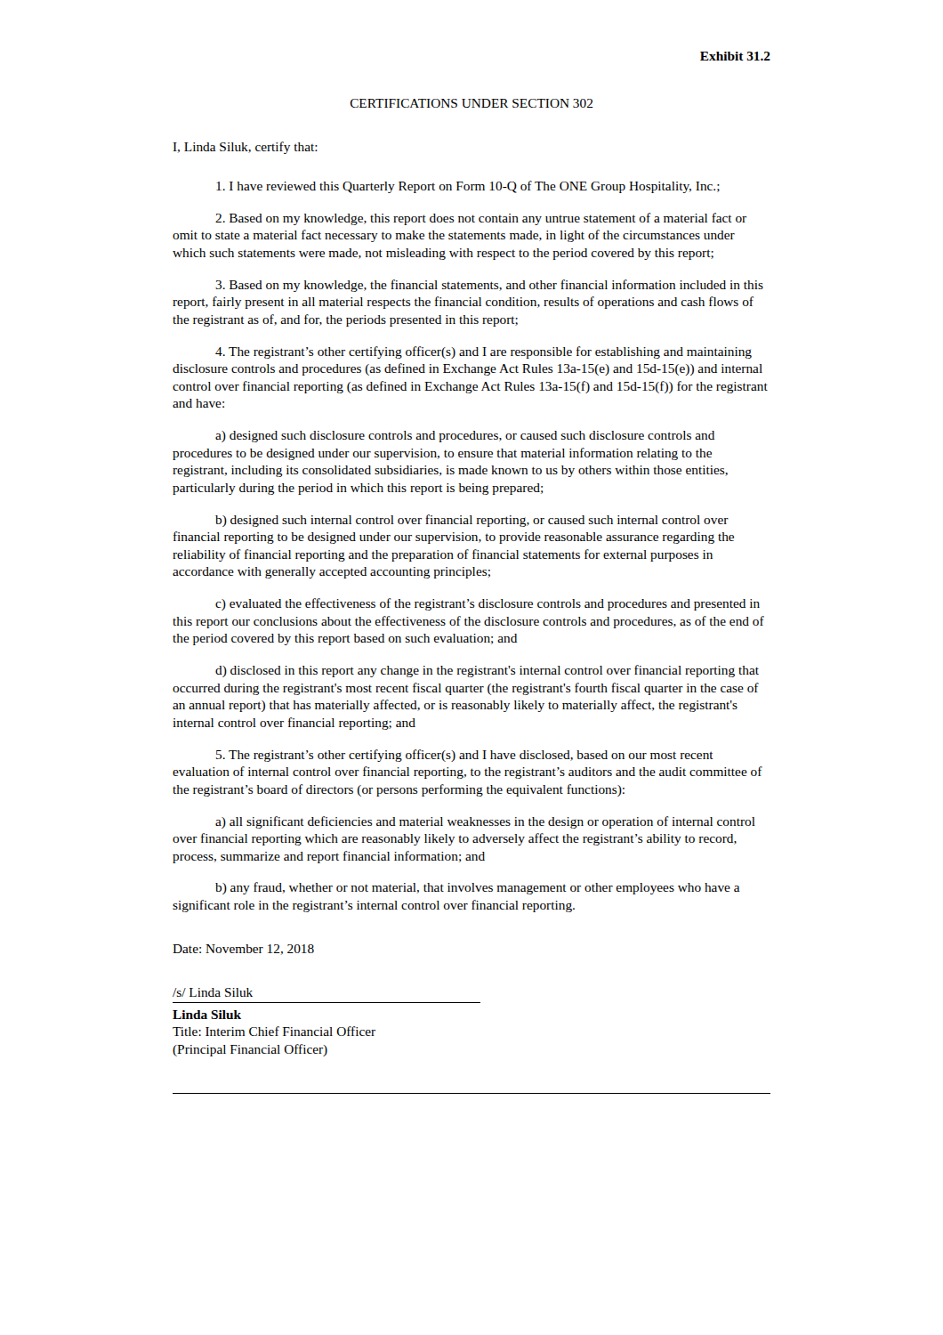Exhibit 31.2
CERTIFICATIONS UNDER SECTION 302
I, Linda Siluk, certify that:
1. I have reviewed this Quarterly Report on Form 10-Q of The ONE Group Hospitality, Inc.;
2. Based on my knowledge, this report does not contain any untrue statement of a material fact or omit to state a material fact necessary to make the statements made, in light of the circumstances under which such statements were made, not misleading with respect to the period covered by this report;
3. Based on my knowledge, the financial statements, and other financial information included in this report, fairly present in all material respects the financial condition, results of operations and cash flows of the registrant as of, and for, the periods presented in this report;
4. The registrant’s other certifying officer(s) and I are responsible for establishing and maintaining disclosure controls and procedures (as defined in Exchange Act Rules 13a-15(e) and 15d-15(e)) and internal control over financial reporting (as defined in Exchange Act Rules 13a-15(f) and 15d-15(f)) for the registrant and have:
a) designed such disclosure controls and procedures, or caused such disclosure controls and procedures to be designed under our supervision, to ensure that material information relating to the registrant, including its consolidated subsidiaries, is made known to us by others within those entities, particularly during the period in which this report is being prepared;
b) designed such internal control over financial reporting, or caused such internal control over financial reporting to be designed under our supervision, to provide reasonable assurance regarding the reliability of financial reporting and the preparation of financial statements for external purposes in accordance with generally accepted accounting principles;
c) evaluated the effectiveness of the registrant’s disclosure controls and procedures and presented in this report our conclusions about the effectiveness of the disclosure controls and procedures, as of the end of the period covered by this report based on such evaluation; and
d) disclosed in this report any change in the registrant's internal control over financial reporting that occurred during the registrant's most recent fiscal quarter (the registrant's fourth fiscal quarter in the case of an annual report) that has materially affected, or is reasonably likely to materially affect, the registrant's internal control over financial reporting; and
5. The registrant’s other certifying officer(s) and I have disclosed, based on our most recent evaluation of internal control over financial reporting, to the registrant’s auditors and the audit committee of the registrant’s board of directors (or persons performing the equivalent functions):
a) all significant deficiencies and material weaknesses in the design or operation of internal control over financial reporting which are reasonably likely to adversely affect the registrant’s ability to record, process, summarize and report financial information; and
b) any fraud, whether or not material, that involves management or other employees who have a significant role in the registrant’s internal control over financial reporting.
Date: November 12, 2018
/s/ Linda Siluk
Linda Siluk
Title: Interim Chief Financial Officer
(Principal Financial Officer)